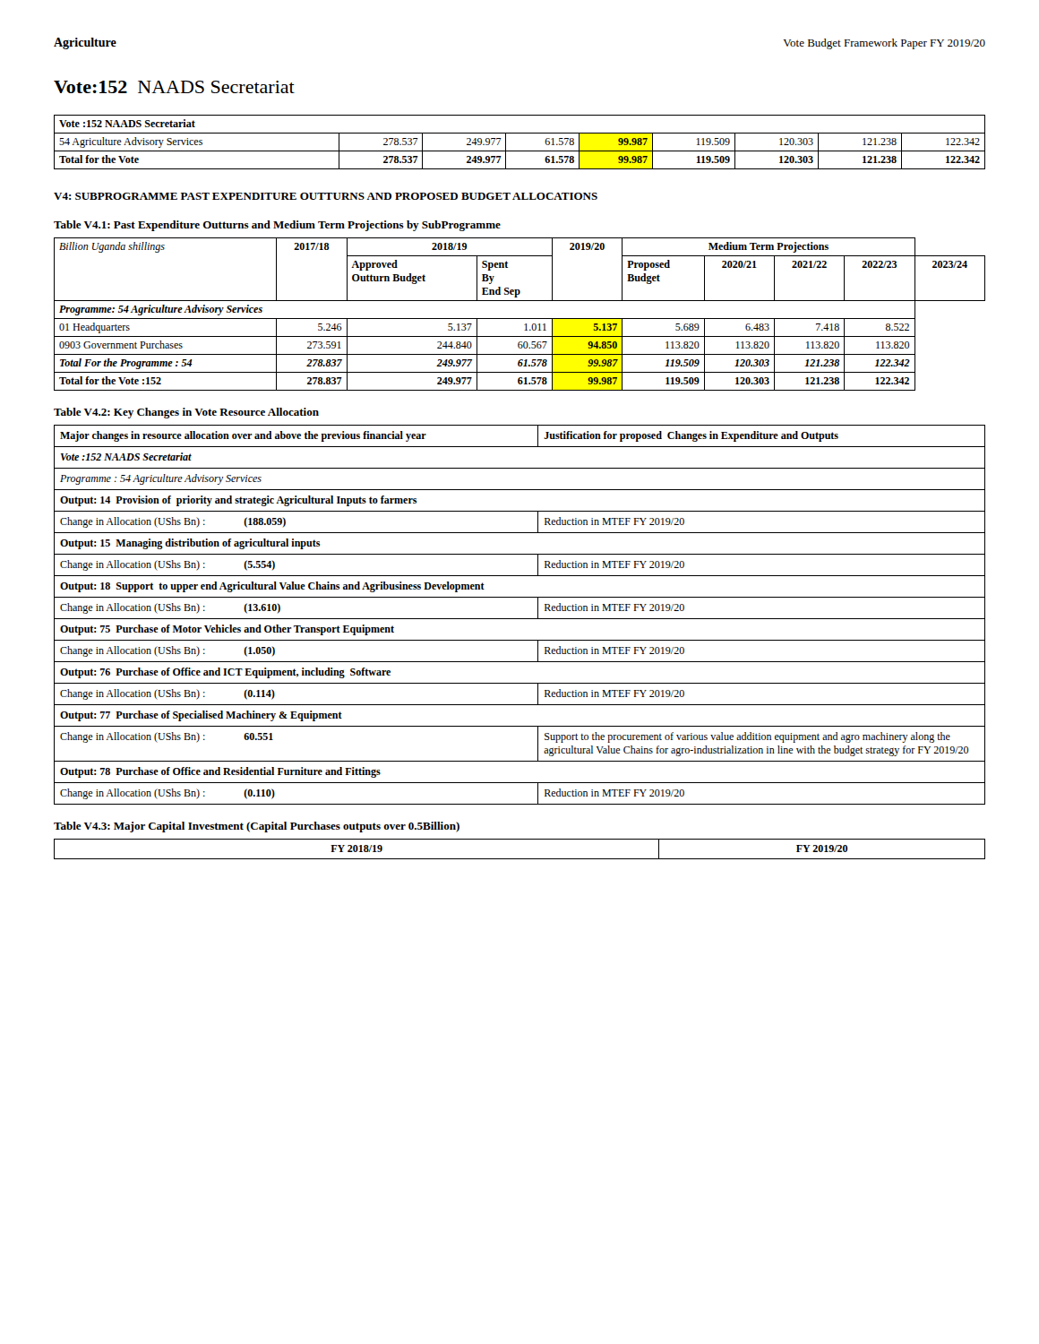Agriculture
Vote Budget Framework Paper FY 2019/20
Vote:152 NAADS Secretariat
| Vote :152 NAADS Secretariat |
| 54 Agriculture Advisory Services | 278.537 | 249.977 | 61.578 | 99.987 | 119.509 | 120.303 | 121.238 | 122.342 |
| Total for the Vote | 278.537 | 249.977 | 61.578 | 99.987 | 119.509 | 120.303 | 121.238 | 122.342 |
V4: SUBPROGRAMME PAST EXPENDITURE OUTTURNS AND PROPOSED BUDGET ALLOCATIONS
Table V4.1: Past Expenditure Outturns and Medium Term Projections by SubProgramme
| Billion Uganda shillings | 2017/18 | 2018/19 | 2019/20 | Medium Term Projections |
| Approved Outturn Budget | Spent By End Sep | Proposed Budget | 2020/21 | 2021/22 | 2022/23 | 2023/24 |
| Programme: 54 Agriculture Advisory Services |
| 01 Headquarters | 5.246 | 5.137 | 1.011 | 5.137 | 5.689 | 6.483 | 7.418 | 8.522 |
| 0903 Government Purchases | 273.591 | 244.840 | 60.567 | 94.850 | 113.820 | 113.820 | 113.820 | 113.820 |
| Total For the Programme : 54 | 278.837 | 249.977 | 61.578 | 99.987 | 119.509 | 120.303 | 121.238 | 122.342 |
| Total for the Vote :152 | 278.837 | 249.977 | 61.578 | 99.987 | 119.509 | 120.303 | 121.238 | 122.342 |
Table V4.2: Key Changes in Vote Resource Allocation
| Major changes in resource allocation over and above the previous financial year | Justification for proposed Changes in Expenditure and Outputs |
| Vote :152 NAADS Secretariat |
| Programme : 54 Agriculture Advisory Services |
| Output: 14 Provision of priority and strategic Agricultural Inputs to farmers |
| Change in Allocation (UShs Bn) : (188.059) | Reduction in MTEF FY 2019/20 |
| Output: 15 Managing distribution of agricultural inputs |
| Change in Allocation (UShs Bn) : (5.554) | Reduction in MTEF FY 2019/20 |
| Output: 18 Support to upper end Agricultural Value Chains and Agribusiness Development |
| Change in Allocation (UShs Bn) : (13.610) | Reduction in MTEF FY 2019/20 |
| Output: 75 Purchase of Motor Vehicles and Other Transport Equipment |
| Change in Allocation (UShs Bn) : (1.050) | Reduction in MTEF FY 2019/20 |
| Output: 76 Purchase of Office and ICT Equipment, including Software |
| Change in Allocation (UShs Bn) : (0.114) | Reduction in MTEF FY 2019/20 |
| Output: 77 Purchase of Specialised Machinery & Equipment |
| Change in Allocation (UShs Bn) : 60.551 | Support to the procurement of various value addition equipment and agro machinery along the agricultural Value Chains for agro-industrialization in line with the budget strategy for FY 2019/20 |
| Output: 78 Purchase of Office and Residential Furniture and Fittings |
| Change in Allocation (UShs Bn) : (0.110) | Reduction in MTEF FY 2019/20 |
Table V4.3: Major Capital Investment (Capital Purchases outputs over 0.5Billion)
| FY 2018/19 | FY 2019/20 |
| --- | --- |